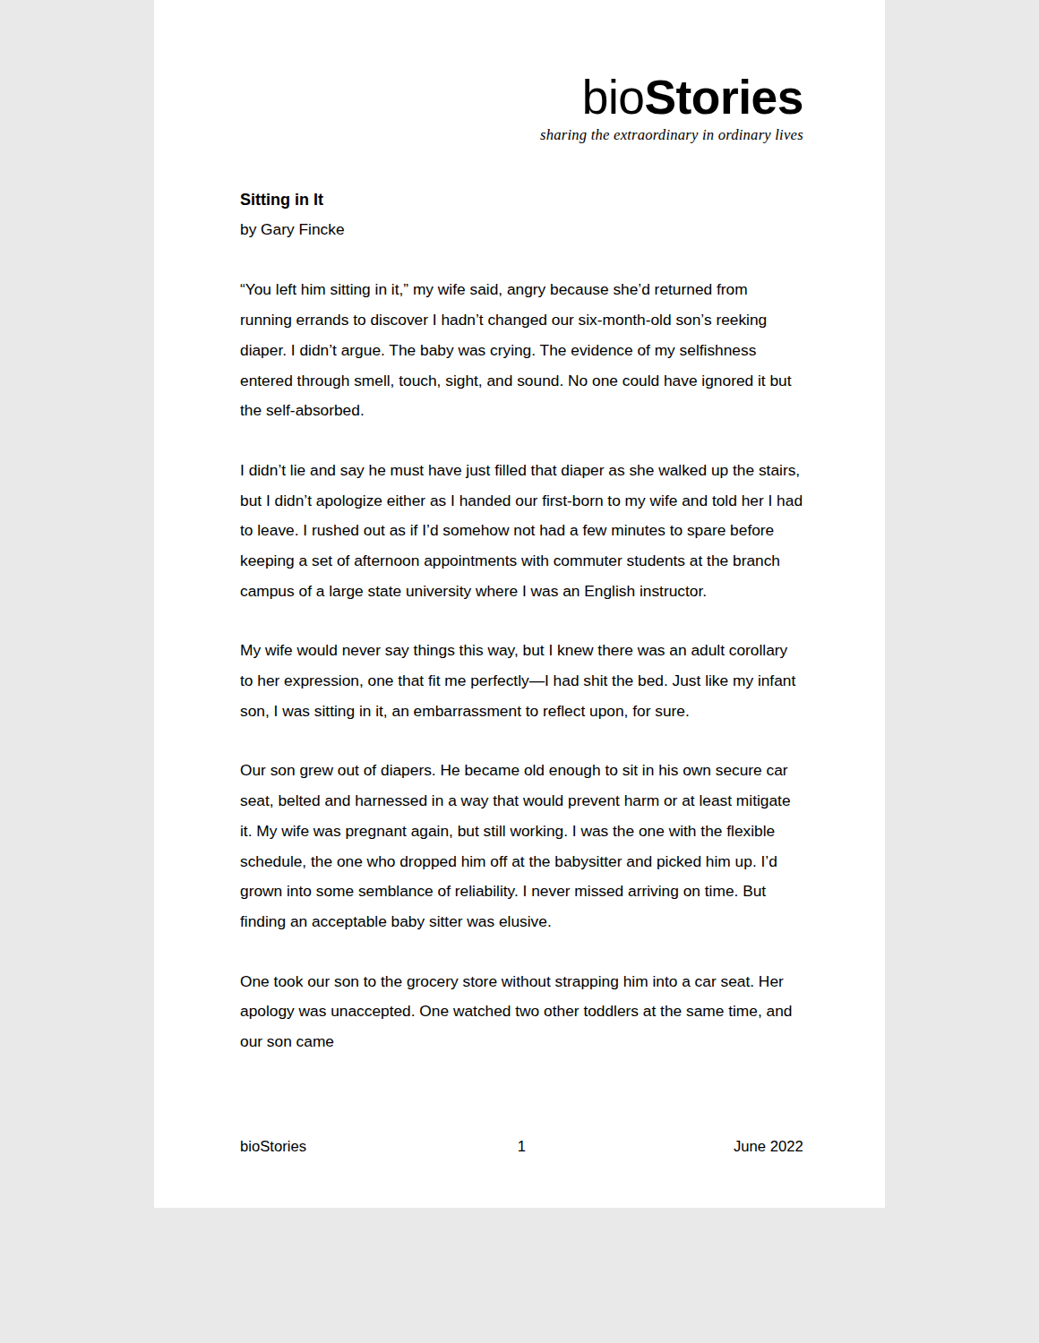bio Stories
sharing the extraordinary in ordinary lives
Sitting in It
by Gary Fincke
“You left him sitting in it,” my wife said, angry because she’d returned from running errands to discover I hadn’t changed our six-month-old son’s reeking diaper. I didn’t argue. The baby was crying. The evidence of my selfishness entered through smell, touch, sight, and sound. No one could have ignored it but the self-absorbed.
I didn’t lie and say he must have just filled that diaper as she walked up the stairs, but I didn’t apologize either as I handed our first-born to my wife and told her I had to leave. I rushed out as if I’d somehow not had a few minutes to spare before keeping a set of afternoon appointments with commuter students at the branch campus of a large state university where I was an English instructor.
My wife would never say things this way, but I knew there was an adult corollary to her expression, one that fit me perfectly—I had shit the bed. Just like my infant son, I was sitting in it, an embarrassment to reflect upon, for sure.
Our son grew out of diapers. He became old enough to sit in his own secure car seat, belted and harnessed in a way that would prevent harm or at least mitigate it. My wife was pregnant again, but still working. I was the one with the flexible schedule, the one who dropped him off at the babysitter and picked him up. I’d grown into some semblance of reliability. I never missed arriving on time. But finding an acceptable baby sitter was elusive.
One took our son to the grocery store without strapping him into a car seat. Her apology was unaccepted. One watched two other toddlers at the same time, and our son came
bioStories
1
June 2022